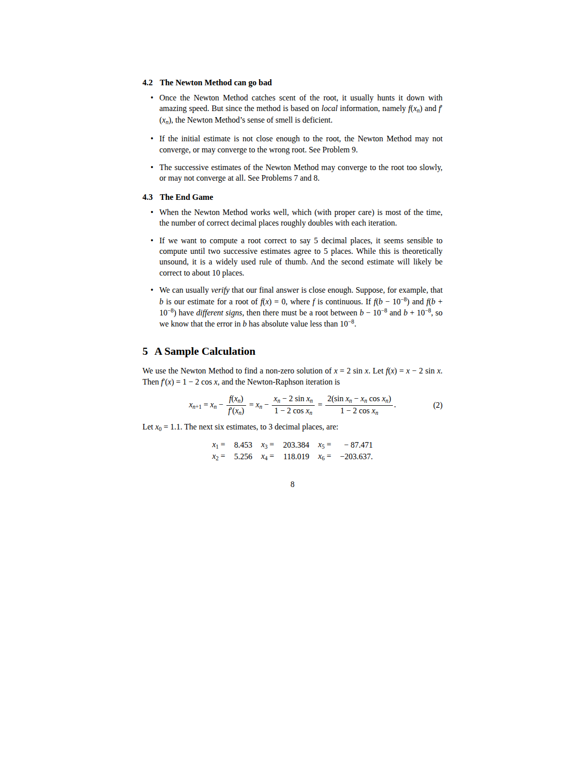4.2 The Newton Method can go bad
Once the Newton Method catches scent of the root, it usually hunts it down with amazing speed. But since the method is based on local information, namely f(xn) and f′(xn), the Newton Method’s sense of smell is deficient.
If the initial estimate is not close enough to the root, the Newton Method may not converge, or may converge to the wrong root. See Problem 9.
The successive estimates of the Newton Method may converge to the root too slowly, or may not converge at all. See Problems 7 and 8.
4.3 The End Game
When the Newton Method works well, which (with proper care) is most of the time, the number of correct decimal places roughly doubles with each iteration.
If we want to compute a root correct to say 5 decimal places, it seems sensible to compute until two successive estimates agree to 5 places. While this is theoretically unsound, it is a widely used rule of thumb. And the second estimate will likely be correct to about 10 places.
We can usually verify that our final answer is close enough. Suppose, for example, that b is our estimate for a root of f(x) = 0, where f is continuous. If f(b − 10−8) and f(b + 10−8) have different signs, then there must be a root between b − 10−8 and b + 10−8, so we know that the error in b has absolute value less than 10−8.
5 A Sample Calculation
We use the Newton Method to find a non-zero solution of x = 2 sin x. Let f(x) = x − 2 sin x. Then f′(x) = 1 − 2 cos x, and the Newton-Raphson iteration is
xn+1 = xn − f(xn) f′(xn) = xn − xn − 2 sin xn 1 − 2 cos xn = 2(sin xn − xn cos xn) 1 − 2 cos xn. (2)
Let x0 = 1.1. The next six estimates, to 3 decimal places, are:
| x 1 = | 8.453 | x 3 = | 203.384 | x 5 = | − 87.471 |
| x 2 = | 5.256 | x 4 = | 118.019 | x 6 = | −203.637. |
8